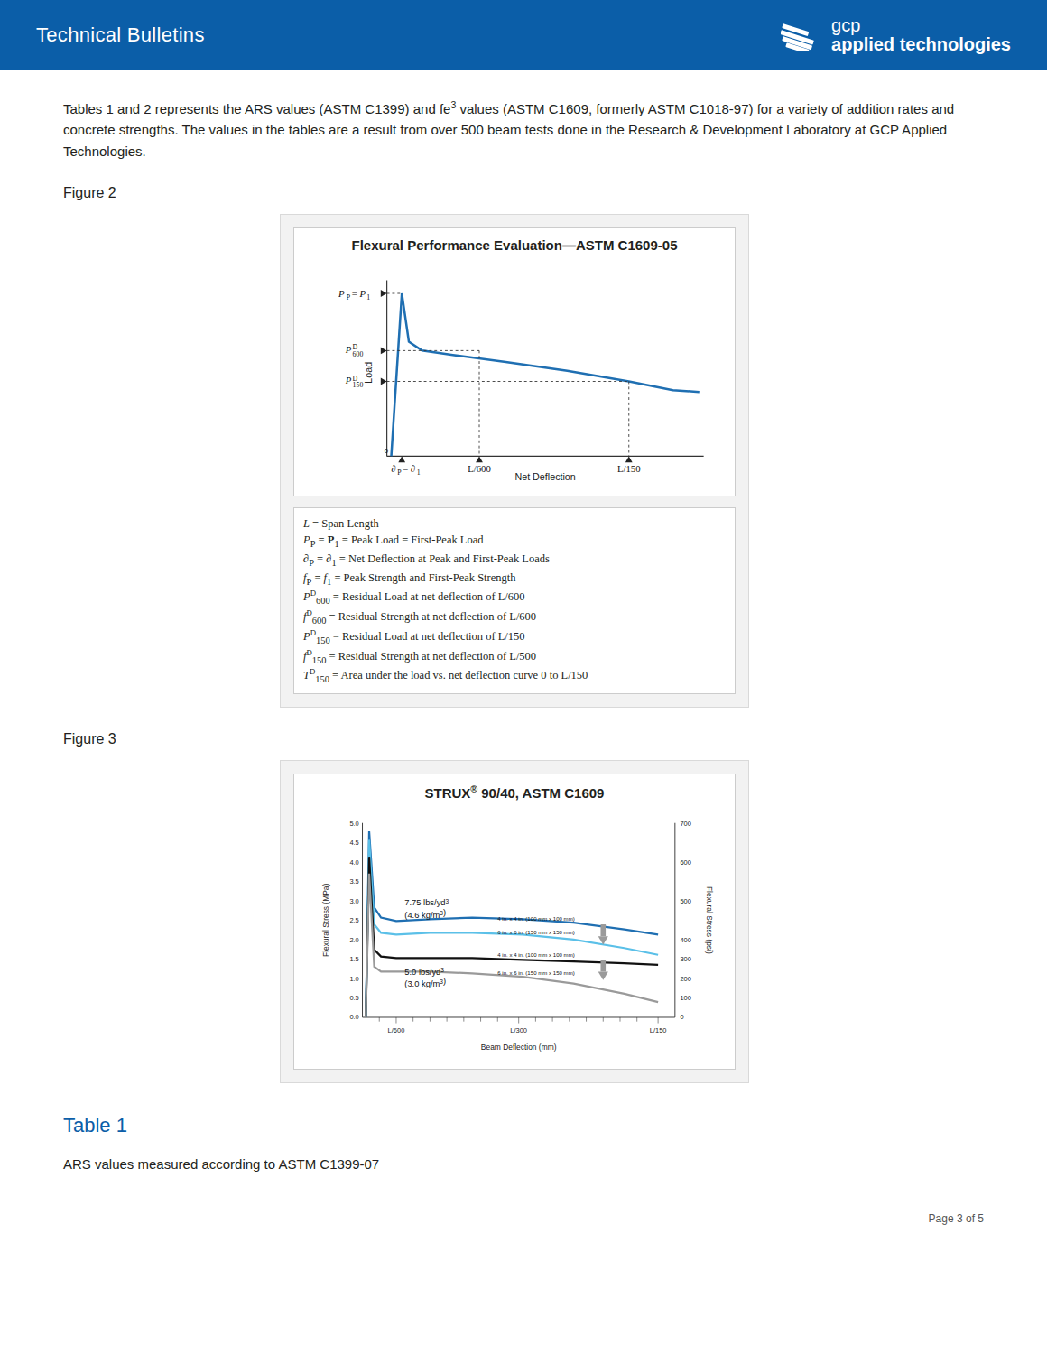Technical Bulletins
gcpapplied technologies
Tables 1 and 2 represents the ARS values (ASTM C1399) and fe3 values (ASTM C1609, formerly ASTM C1018-97) for a variety of addition rates and concrete strengths. The values in the tables are a result from over 500 beam tests done in the Research & Development Laboratory at GCP Applied Technologies.
Figure 2
Flexural Performance Evaluation—ASTM C1609-05
Load Net Deflection P P = P 1 P D 600 P D 150 0 ∂ P = ∂ 1 L/600 L/150
L = Span Length
PP = P1 = Peak Load = First-Peak Load
∂P = ∂1 = Net Deflection at Peak and First-Peak Loads
fP = f1 = Peak Strength and First-Peak Strength
PD600 = Residual Load at net deflection of L/600
fD600 = Residual Strength at net deflection of L/600
PD150 = Residual Load at net deflection of L/150
fD150 = Residual Strength at net deflection of L/500
TD150 = Area under the load vs. net deflection curve 0 to L/150
Figure 3
STRUX® 90/40, ASTM C1609
5.0 4.5 4.0 3.5 3.0 2.5 2.0 1.5 1.0 0.5 0.0 700 600 500 400 300 200 100 0 Flexural Stress (MPa) Flexural Stress (psi) Beam Deflection (mm) L/600 L/300 L/150 7.75 lbs/yd3 (4.6 kg/m3) 5.0 lbs/yd3 (3.0 kg/m3) 4 in. x 4 in. (100 mm x 100 mm) 6 in. x 6 in. (150 mm x 150 mm) 4 in. x 4 in. (100 mm x 100 mm) 6 in. x 6 in. (150 mm x 150 mm)
Table 1
ARS values measured according to ASTM C1399-07
Page 3 of 5